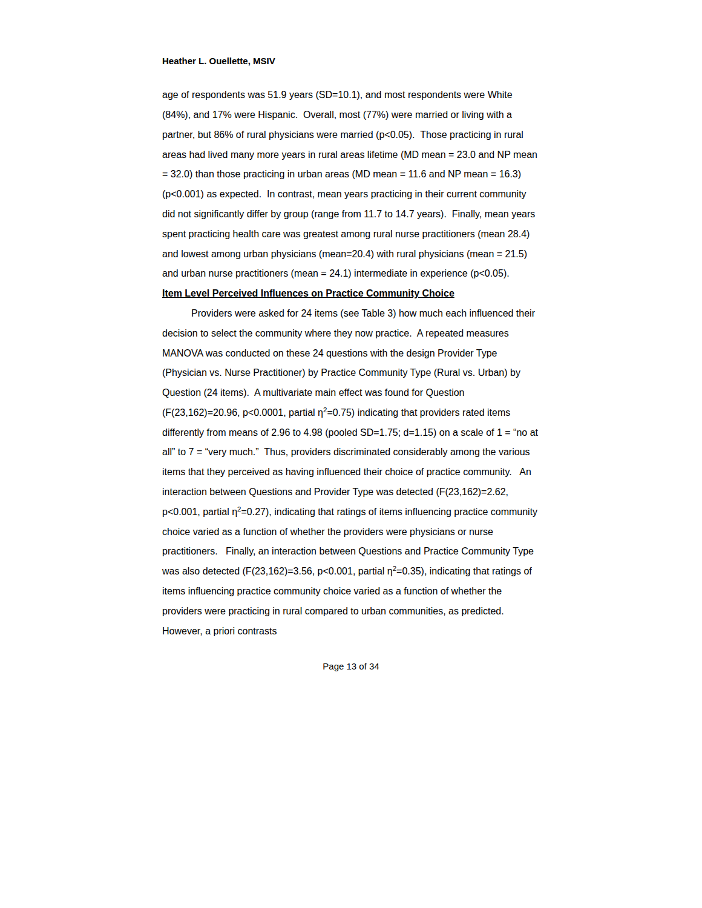Heather L. Ouellette, MSIV
age of respondents was 51.9 years (SD=10.1), and most respondents were White (84%), and 17% were Hispanic. Overall, most (77%) were married or living with a partner, but 86% of rural physicians were married (p<0.05). Those practicing in rural areas had lived many more years in rural areas lifetime (MD mean = 23.0 and NP mean = 32.0) than those practicing in urban areas (MD mean = 11.6 and NP mean = 16.3) (p<0.001) as expected. In contrast, mean years practicing in their current community did not significantly differ by group (range from 11.7 to 14.7 years). Finally, mean years spent practicing health care was greatest among rural nurse practitioners (mean 28.4) and lowest among urban physicians (mean=20.4) with rural physicians (mean = 21.5) and urban nurse practitioners (mean = 24.1) intermediate in experience (p<0.05).
Item Level Perceived Influences on Practice Community Choice
Providers were asked for 24 items (see Table 3) how much each influenced their decision to select the community where they now practice. A repeated measures MANOVA was conducted on these 24 questions with the design Provider Type (Physician vs. Nurse Practitioner) by Practice Community Type (Rural vs. Urban) by Question (24 items). A multivariate main effect was found for Question (F(23,162)=20.96, p<0.0001, partial η2=0.75) indicating that providers rated items differently from means of 2.96 to 4.98 (pooled SD=1.75; d=1.15) on a scale of 1 = “no at all” to 7 = “very much.” Thus, providers discriminated considerably among the various items that they perceived as having influenced their choice of practice community. An interaction between Questions and Provider Type was detected (F(23,162)=2.62, p<0.001, partial η2=0.27), indicating that ratings of items influencing practice community choice varied as a function of whether the providers were physicians or nurse practitioners. Finally, an interaction between Questions and Practice Community Type was also detected (F(23,162)=3.56, p<0.001, partial η2=0.35), indicating that ratings of items influencing practice community choice varied as a function of whether the providers were practicing in rural compared to urban communities, as predicted. However, a priori contrasts
Page 13 of 34